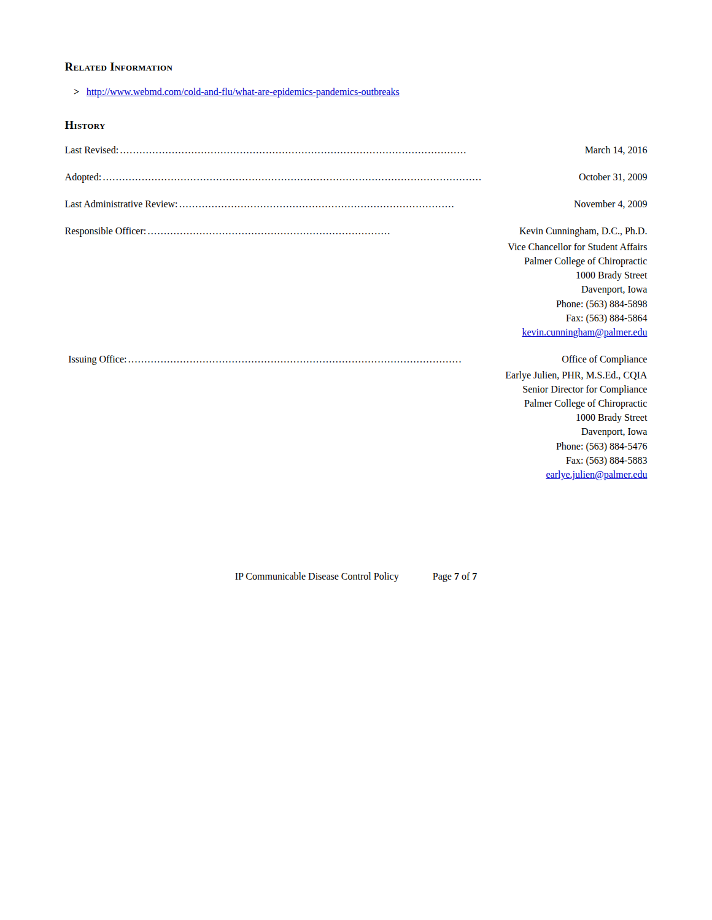Related Information
http://www.webmd.com/cold-and-flu/what-are-epidemics-pandemics-outbreaks
History
Last Revised: ........................................................................................................... March 14, 2016
Adopted: ..................................................................................................................... October 31, 2009
Last Administrative Review: ..................................................................................... November 4, 2009
Responsible Officer: ........................................................................... Kevin Cunningham, D.C., Ph.D.
Vice Chancellor for Student Affairs
Palmer College of Chiropractic
1000 Brady Street
Davenport, Iowa
Phone: (563) 884-5898
Fax: (563) 884-5864
kevin.cunningham@palmer.edu
Issuing Office: ....................................................................................................... Office of Compliance
Earlye Julien, PHR, M.S.Ed., CQIA
Senior Director for Compliance
Palmer College of Chiropractic
1000 Brady Street
Davenport, Iowa
Phone: (563) 884-5476
Fax: (563) 884-5883
earlye.julien@palmer.edu
IP Communicable Disease Control Policy Page 7 of 7